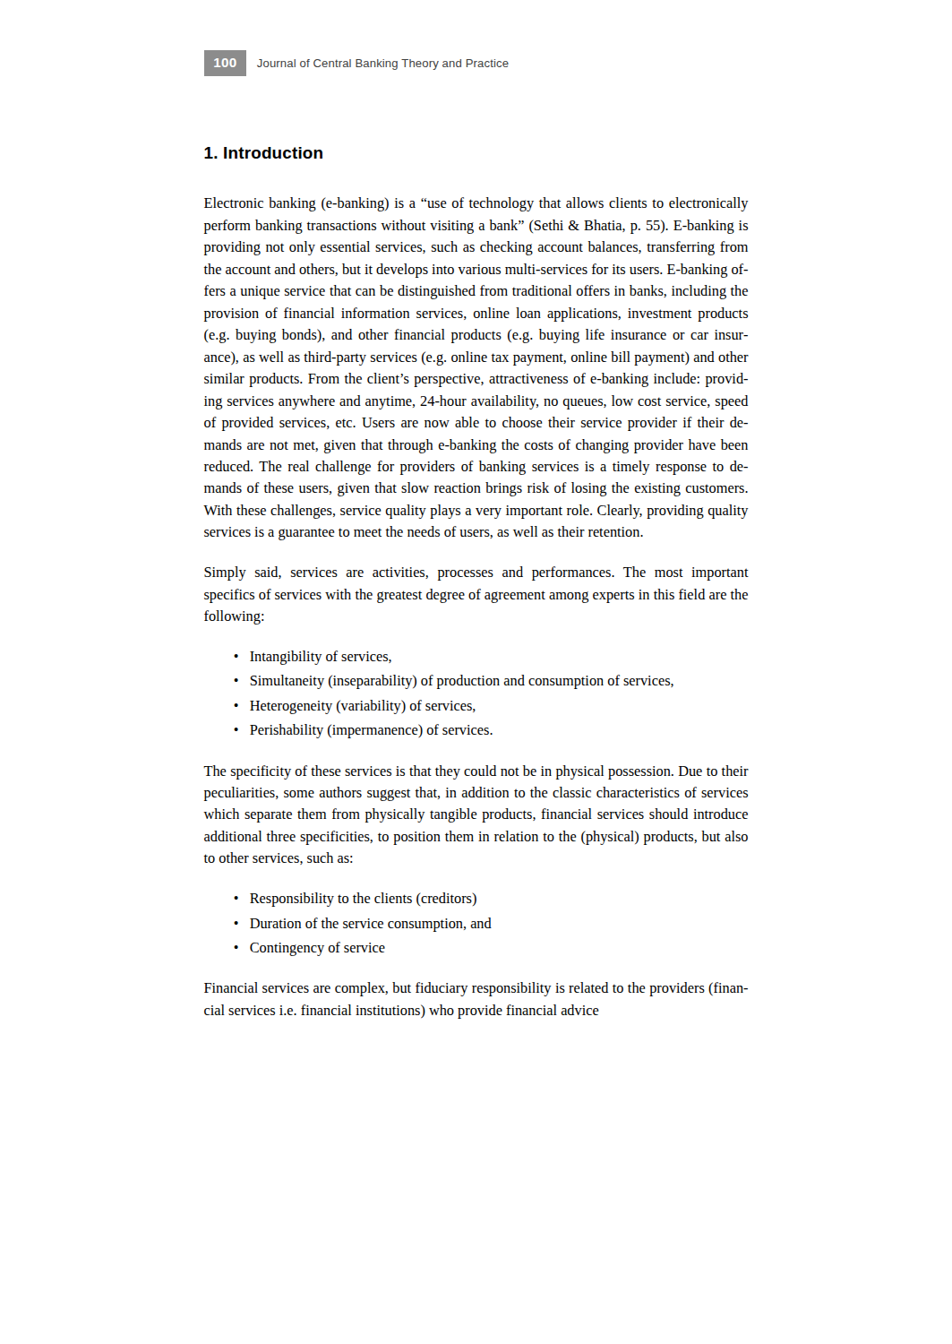100
Journal of Central Banking Theory and Practice
1. Introduction
Electronic banking (e-banking) is a “use of technology that allows clients to electronically perform banking transactions without visiting a bank” (Sethi & Bhatia, p. 55). E-banking is providing not only essential services, such as checking account balances, transferring from the account and others, but it develops into various multi-services for its users. E-banking offers a unique service that can be distinguished from traditional offers in banks, including the provision of financial information services, online loan applications, investment products (e.g. buying bonds), and other financial products (e.g. buying life insurance or car insurance), as well as third-party services (e.g. online tax payment, online bill payment) and other similar products. From the client’s perspective, attractiveness of e-banking include: providing services anywhere and anytime, 24-hour availability, no queues, low cost service, speed of provided services, etc. Users are now able to choose their service provider if their demands are not met, given that through e-banking the costs of changing provider have been reduced. The real challenge for providers of banking services is a timely response to demands of these users, given that slow reaction brings risk of losing the existing customers. With these challenges, service quality plays a very important role. Clearly, providing quality services is a guarantee to meet the needs of users, as well as their retention.
Simply said, services are activities, processes and performances. The most important specifics of services with the greatest degree of agreement among experts in this field are the following:
Intangibility of services,
Simultaneity (inseparability) of production and consumption of services,
Heterogeneity (variability) of services,
Perishability (impermanence) of services.
The specificity of these services is that they could not be in physical possession. Due to their peculiarities, some authors suggest that, in addition to the classic characteristics of services which separate them from physically tangible products, financial services should introduce additional three specificities, to position them in relation to the (physical) products, but also to other services, such as:
Responsibility to the clients (creditors)
Duration of the service consumption, and
Contingency of service
Financial services are complex, but fiduciary responsibility is related to the providers (financial services i.e. financial institutions) who provide financial advice